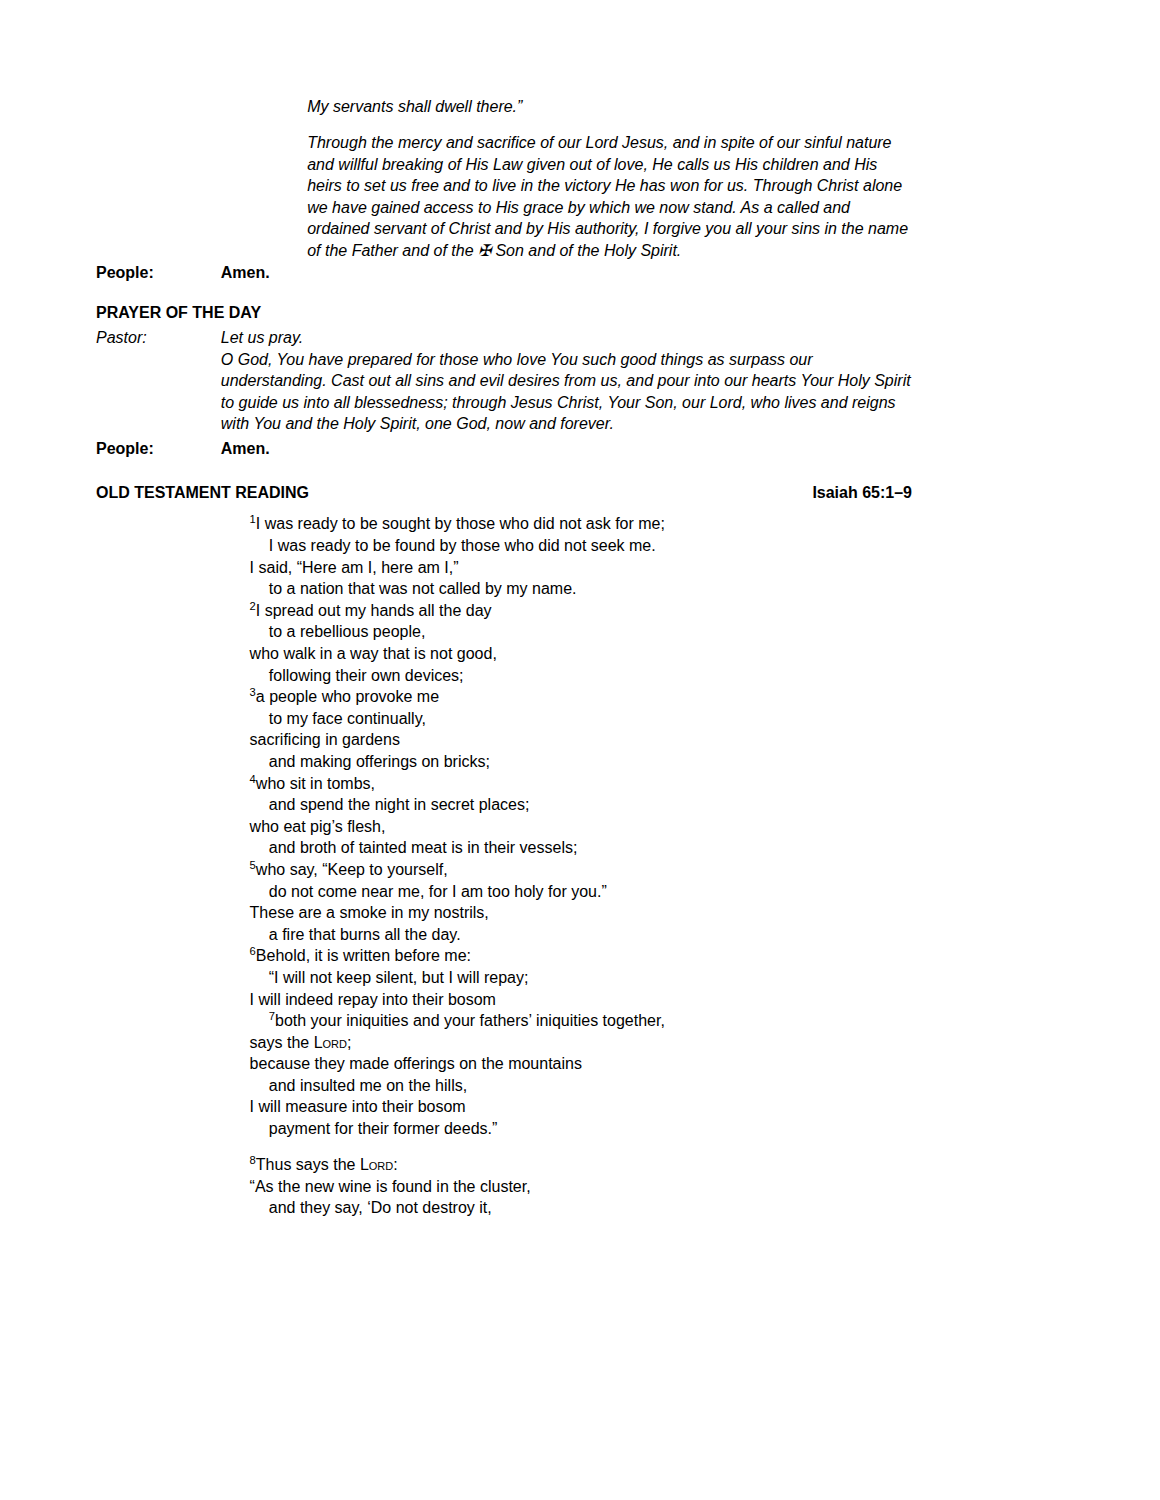My servants shall dwell there.”
Through the mercy and sacrifice of our Lord Jesus, and in spite of our sinful nature and willful breaking of His Law given out of love, He calls us His children and His heirs to set us free and to live in the victory He has won for us. Through Christ alone we have gained access to His grace by which we now stand. As a called and ordained servant of Christ and by His authority, I forgive you all your sins in the name of the Father and of the ✠ Son and of the Holy Spirit.
People:
Amen.
PRAYER OF THE DAY
Pastor:
Let us pray.
O God, You have prepared for those who love You such good things as surpass our understanding. Cast out all sins and evil desires from us, and pour into our hearts Your Holy Spirit to guide us into all blessedness; through Jesus Christ, Your Son, our Lord, who lives and reigns with You and the Holy Spirit, one God, now and forever.
People:
Amen.
OLD TESTAMENT READING Isaiah 65:1–9
1I was ready to be sought by those who did not ask for me;
I was ready to be found by those who did not seek me.
I said, “Here am I, here am I,”
to a nation that was not called by my name.
2I spread out my hands all the day
to a rebellious people,
who walk in a way that is not good,
following their own devices;
3a people who provoke me
to my face continually,
sacrificing in gardens
and making offerings on bricks;
4who sit in tombs,
and spend the night in secret places;
who eat pig’s flesh,
and broth of tainted meat is in their vessels;
5who say, “Keep to yourself,
do not come near me, for I am too holy for you.”
These are a smoke in my nostrils,
a fire that burns all the day.
6Behold, it is written before me:
“I will not keep silent, but I will repay;
I will indeed repay into their bosom
7both your iniquities and your fathers’ iniquities together,
says the Lord;
because they made offerings on the mountains
and insulted me on the hills,
I will measure into their bosom
payment for their former deeds.”
8Thus says the Lord:
“As the new wine is found in the cluster,
and they say, ‘Do not destroy it,